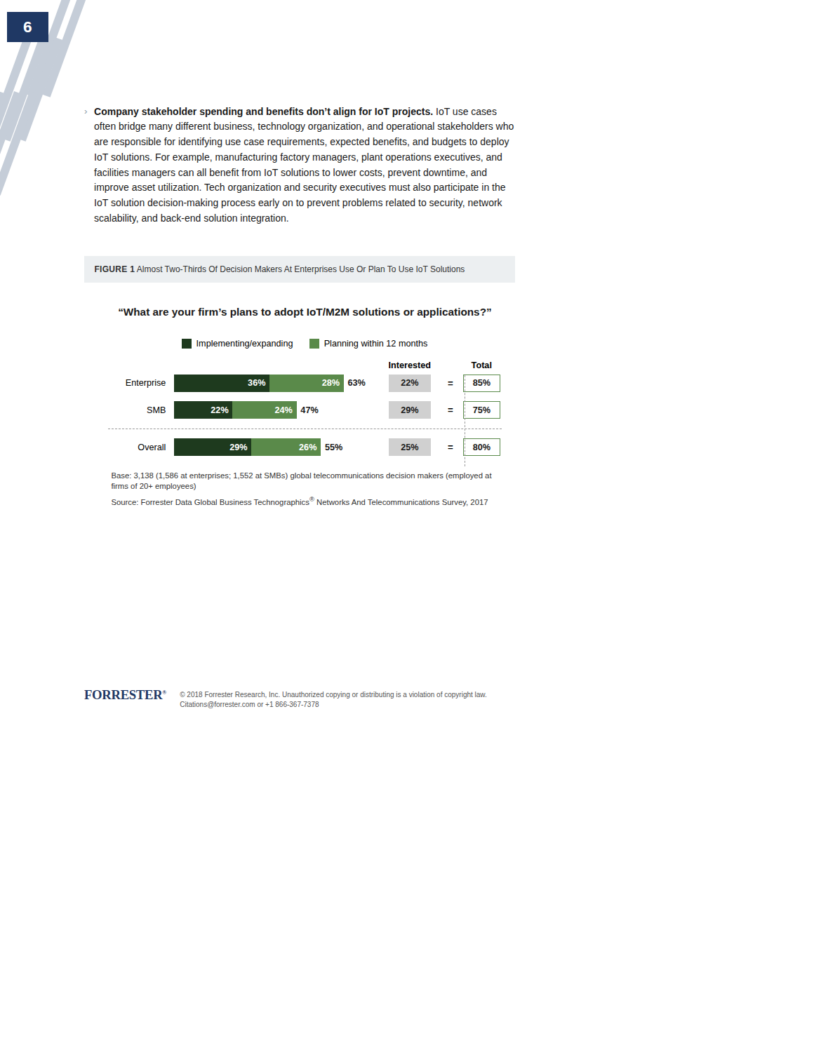6
›
Company stakeholder spending and benefits don’t align for IoT projects. IoT use cases often bridge many different business, technology organization, and operational stakeholders who are responsible for identifying use case requirements, expected benefits, and budgets to deploy IoT solutions. For example, manufacturing factory managers, plant operations executives, and facilities managers can all benefit from IoT solutions to lower costs, prevent downtime, and improve asset utilization. Tech organization and security executives must also participate in the IoT solution decision-making process early on to prevent problems related to security, network scalability, and back-end solution integration.
FIGURE 1 Almost Two-Thirds Of Decision Makers At Enterprises Use Or Plan To Use IoT Solutions
“What are your firm’s plans to adopt IoT/M2M solutions or applications?”
Implementing/expanding
Planning within 12 months
Interested
Total
Enterprise
36%
28%
63%
22%
=
85%
SMB
22%
24%
47%
29%
=
75%
Overall
29%
26%
55%
25%
=
80%
Base: 3,138 (1,586 at enterprises; 1,552 at SMBs) global telecommunications decision makers (employed at firms of 20+ employees)
Source: Forrester Data Global Business Technographics® Networks And Telecommunications Survey, 2017
FORRESTER®
© 2018 Forrester Research, Inc. Unauthorized copying or distributing is a violation of copyright law.
Citations@forrester.com or +1 866-367-7378